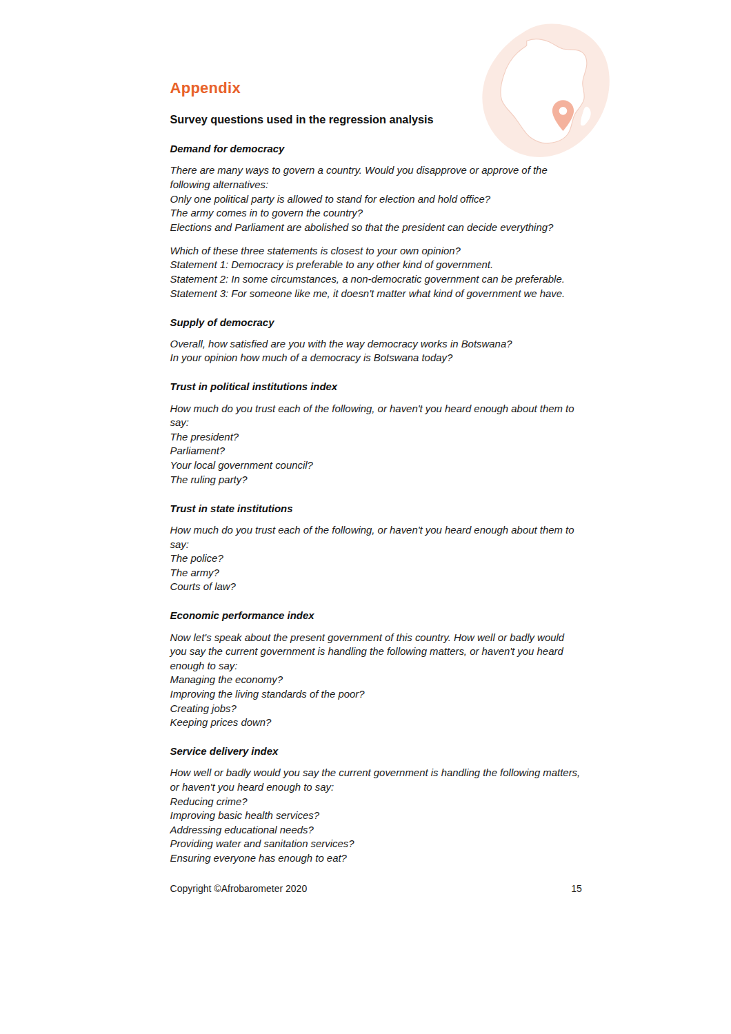Appendix
Survey questions used in the regression analysis
Demand for democracy
There are many ways to govern a country. Would you disapprove or approve of the following alternatives:
Only one political party is allowed to stand for election and hold office?
The army comes in to govern the country?
Elections and Parliament are abolished so that the president can decide everything?
Which of these three statements is closest to your own opinion?
Statement 1: Democracy is preferable to any other kind of government.
Statement 2: In some circumstances, a non-democratic government can be preferable.
Statement 3: For someone like me, it doesn't matter what kind of government we have.
Supply of democracy
Overall, how satisfied are you with the way democracy works in Botswana?
In your opinion how much of a democracy is Botswana today?
Trust in political institutions index
How much do you trust each of the following, or haven't you heard enough about them to say:
The president?
Parliament?
Your local government council?
The ruling party?
Trust in state institutions
How much do you trust each of the following, or haven't you heard enough about them to say:
The police?
The army?
Courts of law?
Economic performance index
Now let's speak about the present government of this country. How well or badly would you say the current government is handling the following matters, or haven't you heard enough to say:
Managing the economy?
Improving the living standards of the poor?
Creating jobs?
Keeping prices down?
Service delivery index
How well or badly would you say the current government is handling the following matters, or haven't you heard enough to say:
Reducing crime?
Improving basic health services?
Addressing educational needs?
Providing water and sanitation services?
Ensuring everyone has enough to eat?
Copyright ©Afrobarometer 2020 15